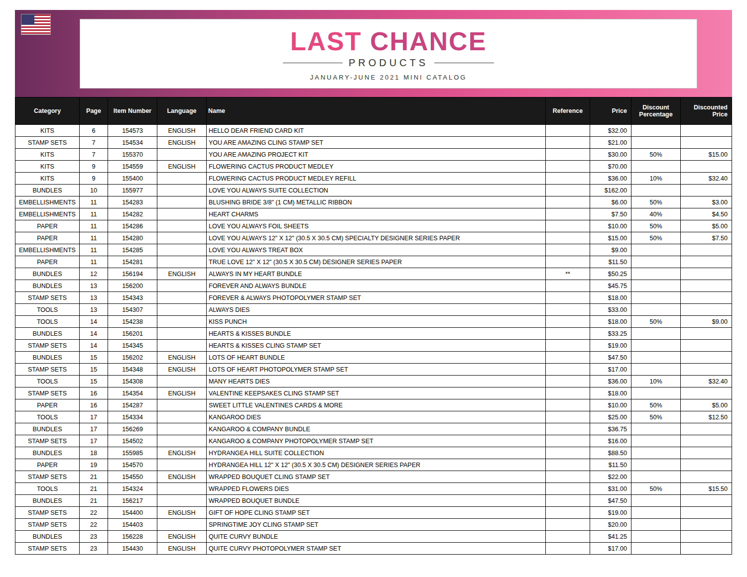LAST CHANCE
PRODUCTS
JANUARY-JUNE 2021 MINI CATALOG
| Category | Page | Item Number | Language | Name | Reference | Price | Discount Percentage | Discounted Price |
| --- | --- | --- | --- | --- | --- | --- | --- | --- |
| KITS | 6 | 154573 | ENGLISH | HELLO DEAR FRIEND CARD KIT | | $32.00 | | |
| STAMP SETS | 7 | 154534 | ENGLISH | YOU ARE AMAZING CLING STAMP SET | | $21.00 | | |
| KITS | 7 | 155370 | | YOU ARE AMAZING PROJECT KIT | | $30.00 | 50% | $15.00 |
| KITS | 9 | 154559 | ENGLISH | FLOWERING CACTUS PRODUCT MEDLEY | | $70.00 | | |
| KITS | 9 | 155400 | | FLOWERING CACTUS PRODUCT MEDLEY REFILL | | $36.00 | 10% | $32.40 |
| BUNDLES | 10 | 155977 | | LOVE YOU ALWAYS SUITE COLLECTION | | $162.00 | | |
| EMBELLISHMENTS | 11 | 154283 | | BLUSHING BRIDE 3/8" (1 CM) METALLIC RIBBON | | $6.00 | 50% | $3.00 |
| EMBELLISHMENTS | 11 | 154282 | | HEART CHARMS | | $7.50 | 40% | $4.50 |
| PAPER | 11 | 154286 | | LOVE YOU ALWAYS FOIL SHEETS | | $10.00 | 50% | $5.00 |
| PAPER | 11 | 154280 | | LOVE YOU ALWAYS 12" X 12" (30.5 X 30.5 CM) SPECIALTY DESIGNER SERIES PAPER | | $15.00 | 50% | $7.50 |
| EMBELLISHMENTS | 11 | 154285 | | LOVE YOU ALWAYS TREAT BOX | | $9.00 | | |
| PAPER | 11 | 154281 | | TRUE LOVE 12" X 12" (30.5 X 30.5 CM) DESIGNER SERIES PAPER | | $11.50 | | |
| BUNDLES | 12 | 156194 | ENGLISH | ALWAYS IN MY HEART BUNDLE | ** | $50.25 | | |
| BUNDLES | 13 | 156200 | | FOREVER AND ALWAYS BUNDLE | | $45.75 | | |
| STAMP SETS | 13 | 154343 | | FOREVER & ALWAYS PHOTOPOLYMER STAMP SET | | $18.00 | | |
| TOOLS | 13 | 154307 | | ALWAYS DIES | | $33.00 | | |
| TOOLS | 14 | 154238 | | KISS PUNCH | | $18.00 | 50% | $9.00 |
| BUNDLES | 14 | 156201 | | HEARTS & KISSES BUNDLE | | $33.25 | | |
| STAMP SETS | 14 | 154345 | | HEARTS & KISSES CLING STAMP SET | | $19.00 | | |
| BUNDLES | 15 | 156202 | ENGLISH | LOTS OF HEART BUNDLE | | $47.50 | | |
| STAMP SETS | 15 | 154348 | ENGLISH | LOTS OF HEART PHOTOPOLYMER STAMP SET | | $17.00 | | |
| TOOLS | 15 | 154308 | | MANY HEARTS DIES | | $36.00 | 10% | $32.40 |
| STAMP SETS | 16 | 154354 | ENGLISH | VALENTINE KEEPSAKES CLING STAMP SET | | $18.00 | | |
| PAPER | 16 | 154287 | | SWEET LITTLE VALENTINES CARDS & MORE | | $10.00 | 50% | $5.00 |
| TOOLS | 17 | 154334 | | KANGAROO DIES | | $25.00 | 50% | $12.50 |
| BUNDLES | 17 | 156269 | | KANGAROO & COMPANY BUNDLE | | $36.75 | | |
| STAMP SETS | 17 | 154502 | | KANGAROO & COMPANY PHOTOPOLYMER STAMP SET | | $16.00 | | |
| BUNDLES | 18 | 155985 | ENGLISH | HYDRANGEA HILL SUITE COLLECTION | | $88.50 | | |
| PAPER | 19 | 154570 | | HYDRANGEA HILL 12" X 12" (30.5 X 30.5 CM) DESIGNER SERIES PAPER | | $11.50 | | |
| STAMP SETS | 21 | 154550 | ENGLISH | WRAPPED BOUQUET CLING STAMP SET | | $22.00 | | |
| TOOLS | 21 | 154324 | | WRAPPED FLOWERS DIES | | $31.00 | 50% | $15.50 |
| BUNDLES | 21 | 156217 | | WRAPPED BOUQUET BUNDLE | | $47.50 | | |
| STAMP SETS | 22 | 154400 | ENGLISH | GIFT OF HOPE CLING STAMP SET | | $19.00 | | |
| STAMP SETS | 22 | 154403 | | SPRINGTIME JOY CLING STAMP SET | | $20.00 | | |
| BUNDLES | 23 | 156228 | ENGLISH | QUITE CURVY BUNDLE | | $41.25 | | |
| STAMP SETS | 23 | 154430 | ENGLISH | QUITE CURVY PHOTOPOLYMER STAMP SET | | $17.00 | | |